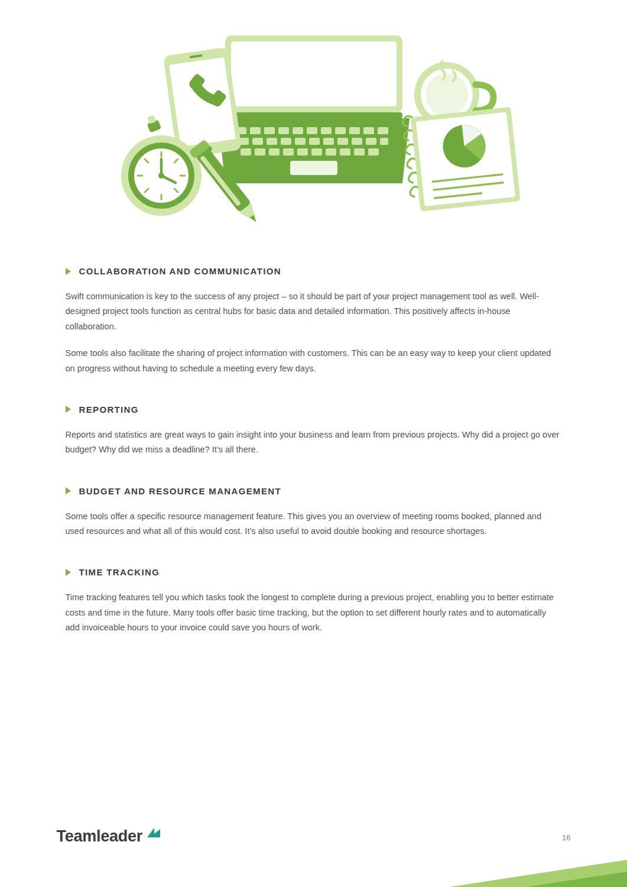Collaboration and communication
Swift communication is key to the success of any project – so it should be part of your project management tool as well. Well-designed project tools function as central hubs for basic data and detailed information. This positively affects in-house collaboration.
Some tools also facilitate the sharing of project information with customers. This can be an easy way to keep your client updated on progress without having to schedule a meeting every few days.
Reporting
Reports and statistics are great ways to gain insight into your business and learn from previous projects. Why did a project go over budget? Why did we miss a deadline? It’s all there.
Budget and resource management
Some tools offer a specific resource management feature. This gives you an overview of meeting rooms booked, planned and used resources and what all of this would cost. It’s also useful to avoid double booking and resource shortages.
Time tracking
Time tracking features tell you which tasks took the longest to complete during a previous project, enabling you to better estimate costs and time in the future. Many tools offer basic time tracking, but the option to set different hourly rates and to automatically add invoiceable hours to your invoice could save you hours of work.
Teamleader
16